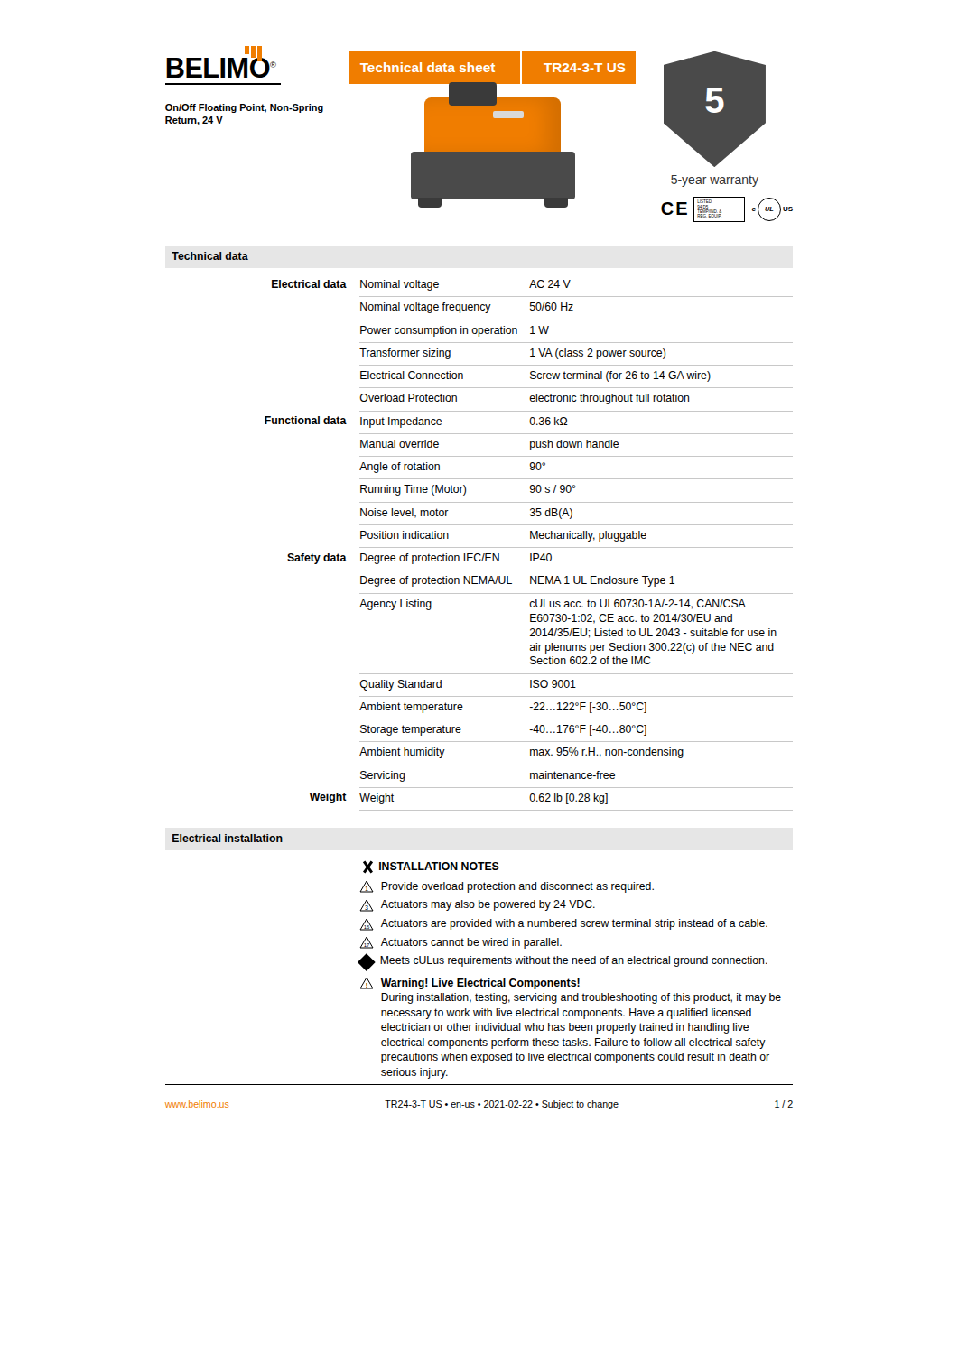BELIMO®
On/Off Floating Point, Non-Spring Return, 24 V
Technical data sheet
TR24-3-T US
5
5-year warranty
C E
LISTED
94 D5
TEMP/IND. &
REG. EQUIP.
c UL US
Technical data
| Electrical data | Nominal voltage | AC 24 V |
| Nominal voltage frequency | 50/60 Hz |
| Power consumption in operation | 1 W |
| Transformer sizing | 1 VA (class 2 power source) |
| Electrical Connection | Screw terminal (for 26 to 14 GA wire) |
| Overload Protection | electronic throughout full rotation |
| Functional data | Input Impedance | 0.36 kΩ |
| Manual override | push down handle |
| Angle of rotation | 90° |
| Running Time (Motor) | 90 s / 90° |
| Noise level, motor | 35 dB(A) |
| Position indication | Mechanically, pluggable |
| Safety data | Degree of protection IEC/EN | IP40 |
| Degree of protection NEMA/UL | NEMA 1 UL Enclosure Type 1 |
| Agency Listing | cULus acc. to UL60730-1A/-2-14, CAN/CSA E60730-1:02, CE acc. to 2014/30/EU and 2014/35/EU; Listed to UL 2043 - suitable for use in air plenums per Section 300.22(c) of the NEC and Section 602.2 of the IMC |
| Quality Standard | ISO 9001 |
| Ambient temperature | -22…122°F [-30…50°C] |
| Storage temperature | -40…176°F [-40…80°C] |
| Ambient humidity | max. 95% r.H., non-condensing |
| Servicing | maintenance-free |
| Weight | Weight | 0.62 lb [0.28 kg] |
Electrical installation
INSTALLATION NOTES
1 Provide overload protection and disconnect as required.
3 Actuators may also be powered by 24 VDC.
16 Actuators are provided with a numbered screw terminal strip instead of a cable.
17 Actuators cannot be wired in parallel.
Meets cULus requirements without the need of an electrical ground connection.
! Warning! Live Electrical Components!
During installation, testing, servicing and troubleshooting of this product, it may be necessary to work with live electrical components. Have a qualified licensed electrician or other individual who has been properly trained in handling live electrical components perform these tasks. Failure to follow all electrical safety precautions when exposed to live electrical components could result in death or serious injury.
www.belimo.us
TR24-3-T US • en-us • 2021-02-22 • Subject to change
1 / 2